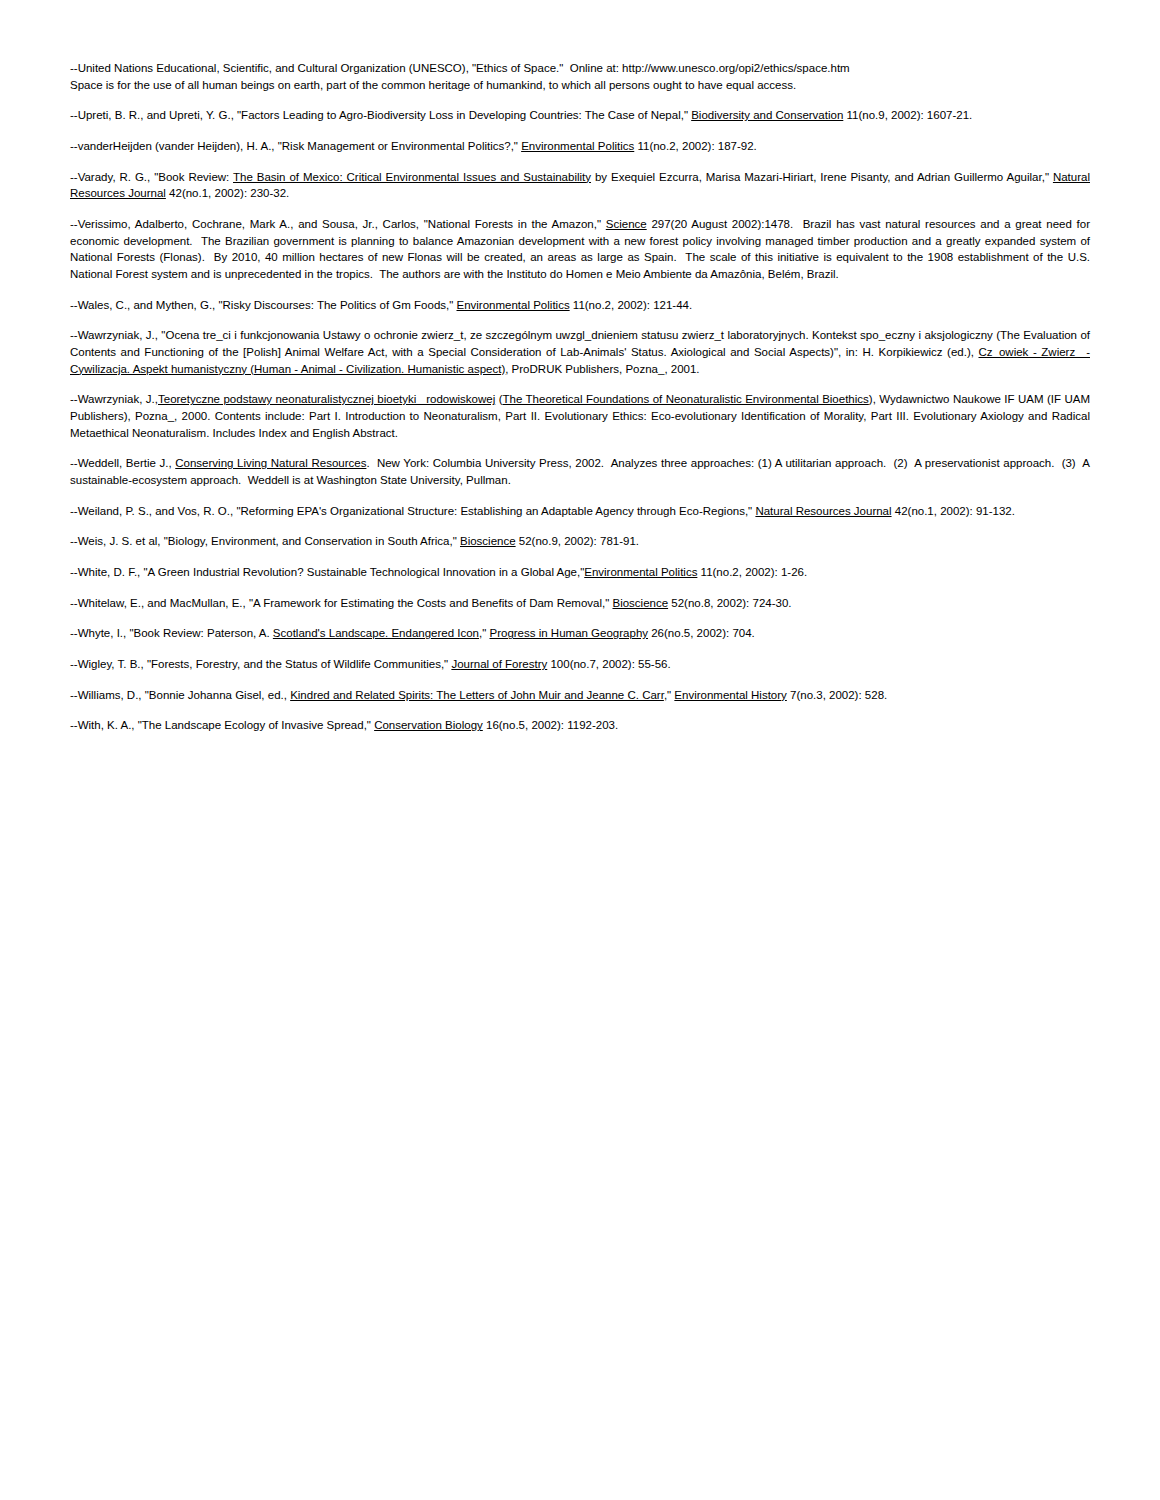--United Nations Educational, Scientific, and Cultural Organization (UNESCO), "Ethics of Space." Online at: http://www.unesco.org/opi2/ethics/space.htm
Space is for the use of all human beings on earth, part of the common heritage of humankind, to which all persons ought to have equal access.
--Upreti, B. R., and Upreti, Y. G., "Factors Leading to Agro-Biodiversity Loss in Developing Countries: The Case of Nepal," Biodiversity and Conservation 11(no.9, 2002): 1607-21.
--vanderHeijden (vander Heijden), H. A., "Risk Management or Environmental Politics?," Environmental Politics 11(no.2, 2002): 187-92.
--Varady, R. G., "Book Review: The Basin of Mexico: Critical Environmental Issues and Sustainability by Exequiel Ezcurra, Marisa Mazari-Hiriart, Irene Pisanty, and Adrian Guillermo Aguilar," Natural Resources Journal 42(no.1, 2002): 230-32.
--Verissimo, Adalberto, Cochrane, Mark A., and Sousa, Jr., Carlos, "National Forests in the Amazon," Science 297(20 August 2002):1478. Brazil has vast natural resources and a great need for economic development. The Brazilian government is planning to balance Amazonian development with a new forest policy involving managed timber production and a greatly expanded system of National Forests (Flonas). By 2010, 40 million hectares of new Flonas will be created, an areas as large as Spain. The scale of this initiative is equivalent to the 1908 establishment of the U.S. National Forest system and is unprecedented in the tropics. The authors are with the Instituto do Homen e Meio Ambiente da Amazônia, Belém, Brazil.
--Wales, C., and Mythen, G., "Risky Discourses: The Politics of Gm Foods," Environmental Politics 11(no.2, 2002): 121-44.
--Wawrzyniak, J., "Ocena tre_ci i funkcjonowania Ustawy o ochronie zwierz_t, ze szczególnym uwzgl_dnieniem statusu zwierz_t laboratoryjnych. Kontekst spo_eczny i aksjologiczny (The Evaluation of Contents and Functioning of the [Polish] Animal Welfare Act, with a Special Consideration of Lab-Animals' Status. Axiological and Social Aspects)", in: H. Korpikiewicz (ed.), Cz_owiek - Zwierz_ - Cywilizacja. Aspekt humanistyczny (Human - Animal - Civilization. Humanistic aspect), ProDRUK Publishers, Pozna_, 2001.
--Wawrzyniak, J.,Teoretyczne podstawy neonaturalistycznej bioetyki _rodowiskowej (The Theoretical Foundations of Neonaturalistic Environmental Bioethics), Wydawnictwo Naukowe IF UAM (IF UAM Publishers), Pozna_, 2000. Contents include: Part I. Introduction to Neonaturalism, Part II. Evolutionary Ethics: Eco-evolutionary Identification of Morality, Part III. Evolutionary Axiology and Radical Metaethical Neonaturalism. Includes Index and English Abstract.
--Weddell, Bertie J., Conserving Living Natural Resources. New York: Columbia University Press, 2002. Analyzes three approaches: (1) A utilitarian approach. (2) A preservationist approach. (3) A sustainable-ecosystem approach. Weddell is at Washington State University, Pullman.
--Weiland, P. S., and Vos, R. O., "Reforming EPA's Organizational Structure: Establishing an Adaptable Agency through Eco-Regions," Natural Resources Journal 42(no.1, 2002): 91-132.
--Weis, J. S. et al, "Biology, Environment, and Conservation in South Africa," Bioscience 52(no.9, 2002): 781-91.
--White, D. F., "A Green Industrial Revolution? Sustainable Technological Innovation in a Global Age,"Environmental Politics 11(no.2, 2002): 1-26.
--Whitelaw, E., and MacMullan, E., "A Framework for Estimating the Costs and Benefits of Dam Removal," Bioscience 52(no.8, 2002): 724-30.
--Whyte, I., "Book Review: Paterson, A. Scotland's Landscape. Endangered Icon," Progress in Human Geography 26(no.5, 2002): 704.
--Wigley, T. B., "Forests, Forestry, and the Status of Wildlife Communities," Journal of Forestry 100(no.7, 2002): 55-56.
--Williams, D., "Bonnie Johanna Gisel, ed., Kindred and Related Spirits: The Letters of John Muir and Jeanne C. Carr," Environmental History 7(no.3, 2002): 528.
--With, K. A., "The Landscape Ecology of Invasive Spread," Conservation Biology 16(no.5, 2002): 1192-203.